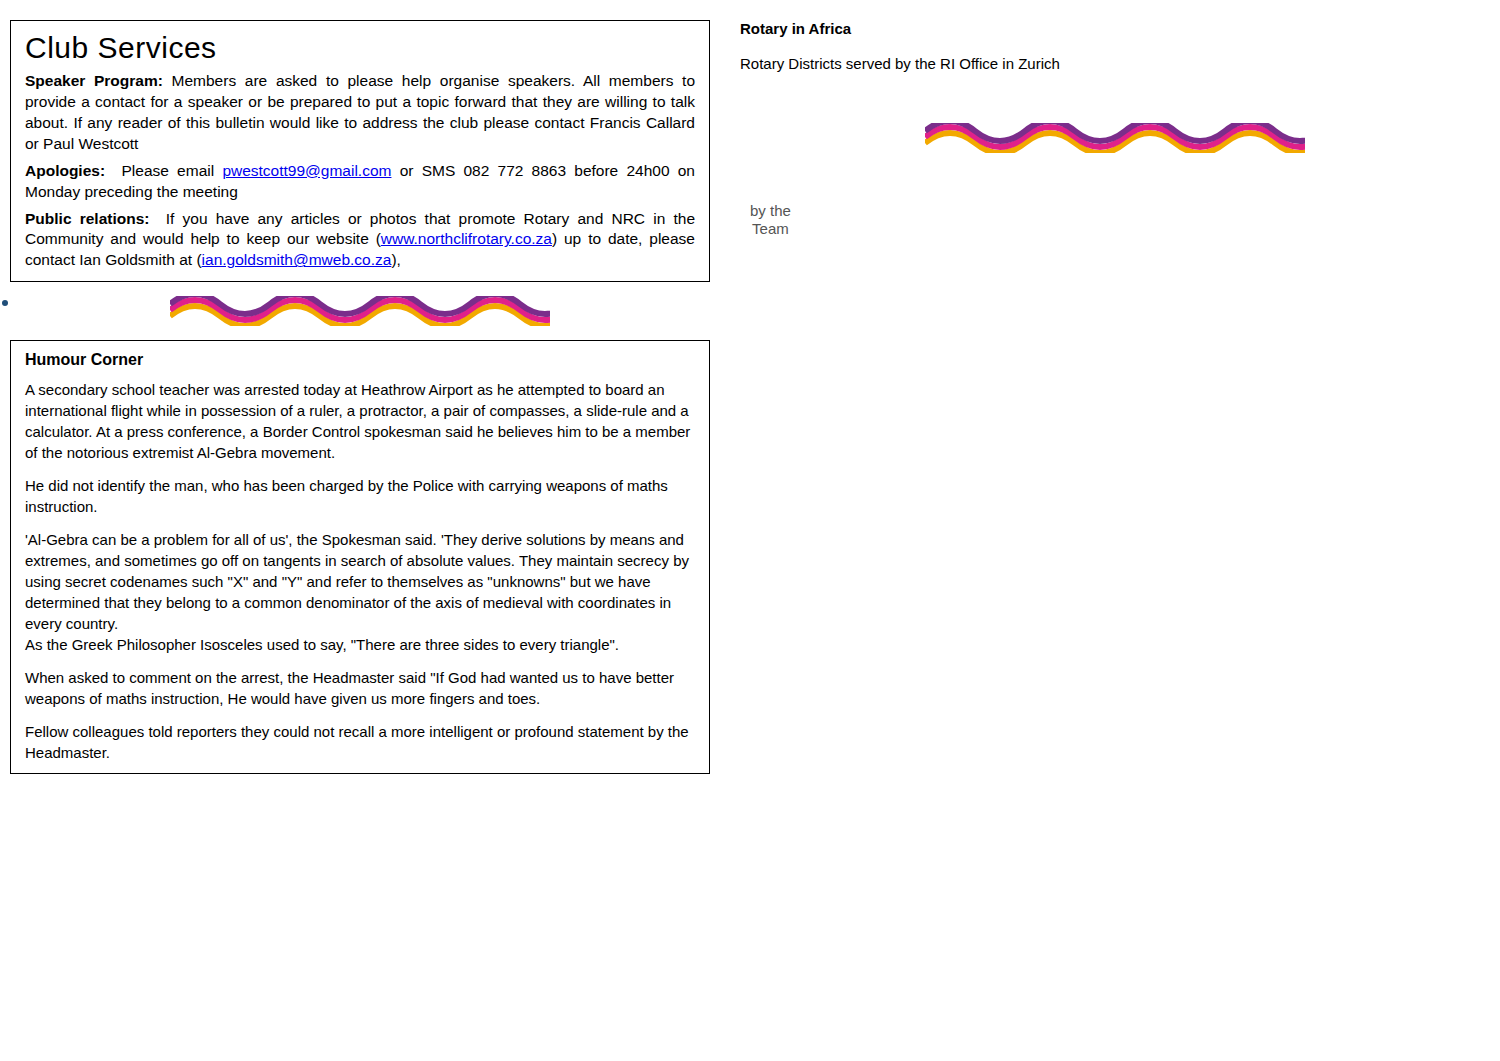Club Services
Speaker Program: Members are asked to please help organise speakers. All members to provide a contact for a speaker or be prepared to put a topic forward that they are willing to talk about. If any reader of this bulletin would like to address the club please contact Francis Callard or Paul Westcott
Apologies: Please email pwestcott99@gmail.com or SMS 082 772 8863 before 24h00 on Monday preceding the meeting
Public relations: If you have any articles or photos that promote Rotary and NRC in the Community and would help to keep our website (www.northclifrotary.co.za) up to date, please contact Ian Goldsmith at (ian.goldsmith@mweb.co.za),
Humour Corner
A secondary school teacher was arrested today at Heathrow Airport as he attempted to board an international flight while in possession of a ruler, a protractor, a pair of compasses, a slide-rule and a calculator. At a press conference, a Border Control spokesman said he believes him to be a member of the notorious extremist Al-Gebra movement.
He did not identify the man, who has been charged by the Police with carrying weapons of maths instruction.
'Al-Gebra can be a problem for all of us', the Spokesman said. 'They derive solutions by means and extremes, and sometimes go off on tangents in search of absolute values. They maintain secrecy by using secret codenames such "X" and "Y" and refer to themselves as "unknowns" but we have determined that they belong to a common denominator of the axis of medieval with coordinates in every country.
As the Greek Philosopher Isosceles used to say, "There are three sides to every triangle".
When asked to comment on the arrest, the Headmaster said "If God had wanted us to have better weapons of maths instruction, He would have given us more fingers and toes.
Fellow colleagues told reporters they could not recall a more intelligent or profound statement by the Headmaster.
Rotary in Africa
Rotary Districts served by the RI Office in Zurich
by the
Team